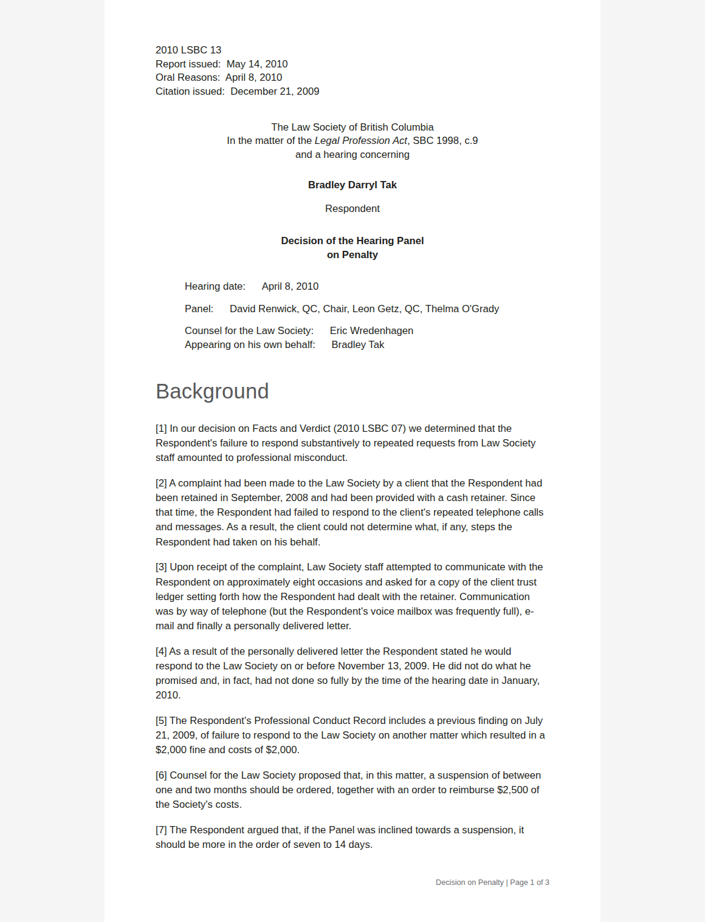2010 LSBC 13
Report issued: May 14, 2010
Oral Reasons: April 8, 2010
Citation issued: December 21, 2009
The Law Society of British Columbia
In the matter of the Legal Profession Act, SBC 1998, c.9
and a hearing concerning
Bradley Darryl Tak
Respondent
Decision of the Hearing Panel
on Penalty
Hearing date: April 8, 2010
Panel: David Renwick, QC, Chair, Leon Getz, QC, Thelma O'Grady
Counsel for the Law Society: Eric Wredenhagen
Appearing on his own behalf: Bradley Tak
Background
[1] In our decision on Facts and Verdict (2010 LSBC 07) we determined that the Respondent's failure to respond substantively to repeated requests from Law Society staff amounted to professional misconduct.
[2] A complaint had been made to the Law Society by a client that the Respondent had been retained in September, 2008 and had been provided with a cash retainer. Since that time, the Respondent had failed to respond to the client's repeated telephone calls and messages. As a result, the client could not determine what, if any, steps the Respondent had taken on his behalf.
[3] Upon receipt of the complaint, Law Society staff attempted to communicate with the Respondent on approximately eight occasions and asked for a copy of the client trust ledger setting forth how the Respondent had dealt with the retainer. Communication was by way of telephone (but the Respondent's voice mailbox was frequently full), e-mail and finally a personally delivered letter.
[4] As a result of the personally delivered letter the Respondent stated he would respond to the Law Society on or before November 13, 2009. He did not do what he promised and, in fact, had not done so fully by the time of the hearing date in January, 2010.
[5] The Respondent's Professional Conduct Record includes a previous finding on July 21, 2009, of failure to respond to the Law Society on another matter which resulted in a $2,000 fine and costs of $2,000.
[6] Counsel for the Law Society proposed that, in this matter, a suspension of between one and two months should be ordered, together with an order to reimburse $2,500 of the Society's costs.
[7] The Respondent argued that, if the Panel was inclined towards a suspension, it should be more in the order of seven to 14 days.
Decision on Penalty | Page 1 of 3